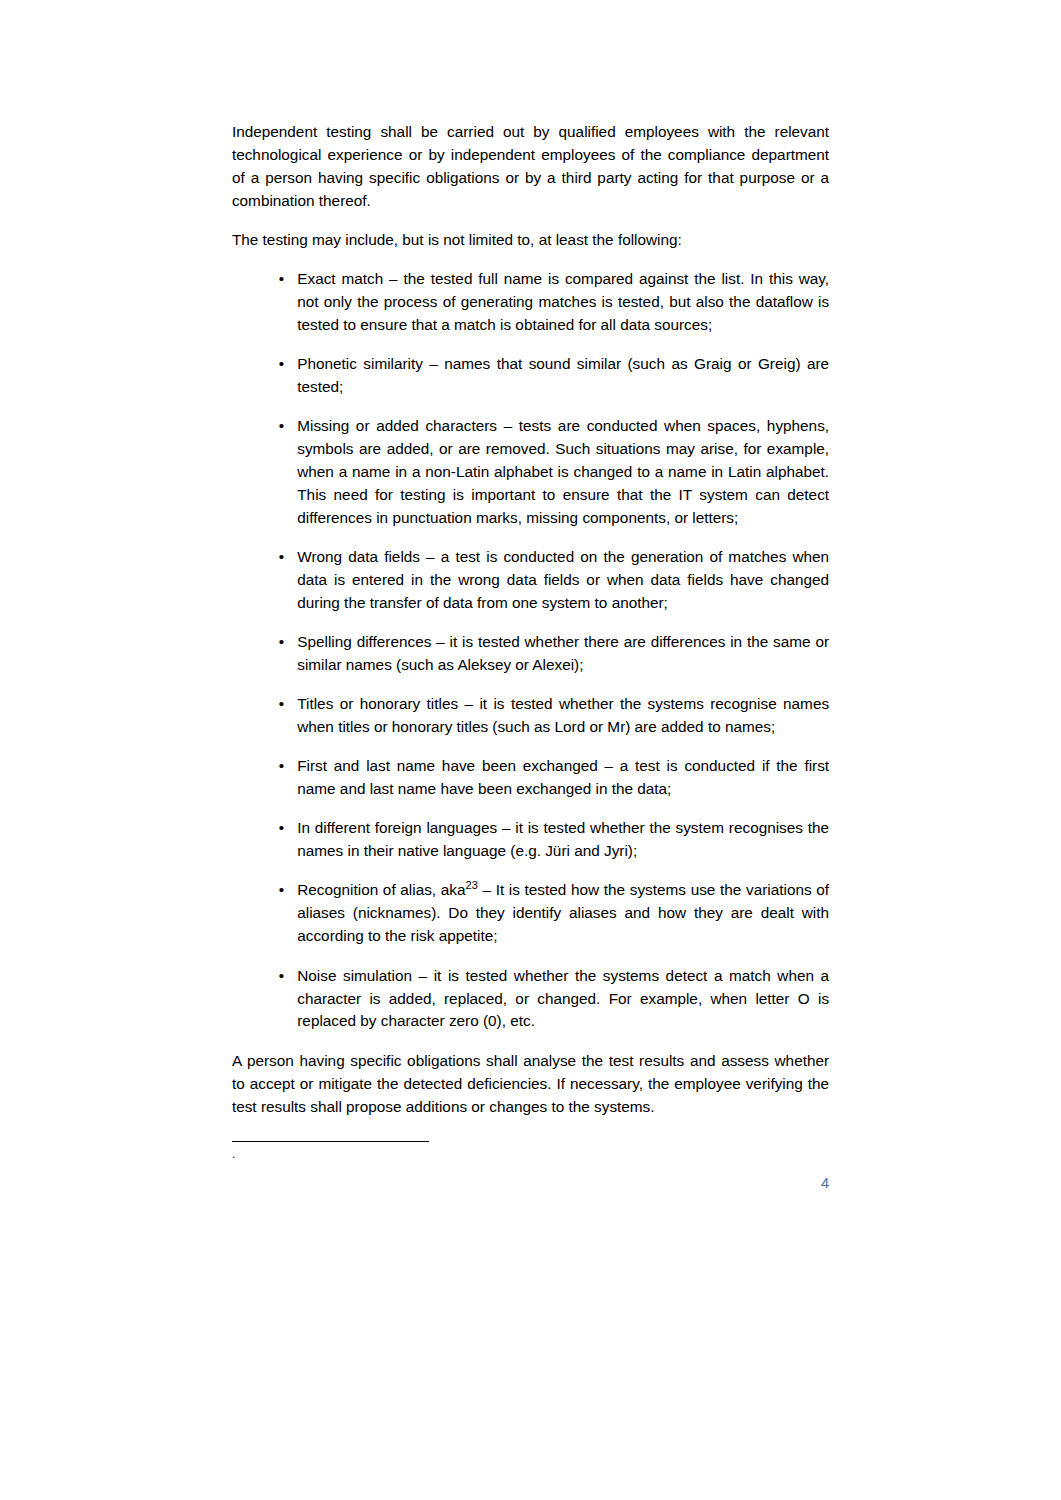Independent testing shall be carried out by qualified employees with the relevant technological experience or by independent employees of the compliance department of a person having specific obligations or by a third party acting for that purpose or a combination thereof.
The testing may include, but is not limited to, at least the following:
Exact match – the tested full name is compared against the list. In this way, not only the process of generating matches is tested, but also the dataflow is tested to ensure that a match is obtained for all data sources;
Phonetic similarity – names that sound similar (such as Graig or Greig) are tested;
Missing or added characters – tests are conducted when spaces, hyphens, symbols are added, or are removed. Such situations may arise, for example, when a name in a non-Latin alphabet is changed to a name in Latin alphabet. This need for testing is important to ensure that the IT system can detect differences in punctuation marks, missing components, or letters;
Wrong data fields – a test is conducted on the generation of matches when data is entered in the wrong data fields or when data fields have changed during the transfer of data from one system to another;
Spelling differences – it is tested whether there are differences in the same or similar names (such as Aleksey or Alexei);
Titles or honorary titles – it is tested whether the systems recognise names when titles or honorary titles (such as Lord or Mr) are added to names;
First and last name have been exchanged – a test is conducted if the first name and last name have been exchanged in the data;
In different foreign languages – it is tested whether the system recognises the names in their native language (e.g. Jüri and Jyri);
Recognition of alias, aka23 – It is tested how the systems use the variations of aliases (nicknames). Do they identify aliases and how they are dealt with according to the risk appetite;
Noise simulation – it is tested whether the systems detect a match when a character is added, replaced, or changed. For example, when letter O is replaced by character zero (0), etc.
A person having specific obligations shall analyse the test results and assess whether to accept or mitigate the detected deficiencies. If necessary, the employee verifying the test results shall propose additions or changes to the systems.
.
4